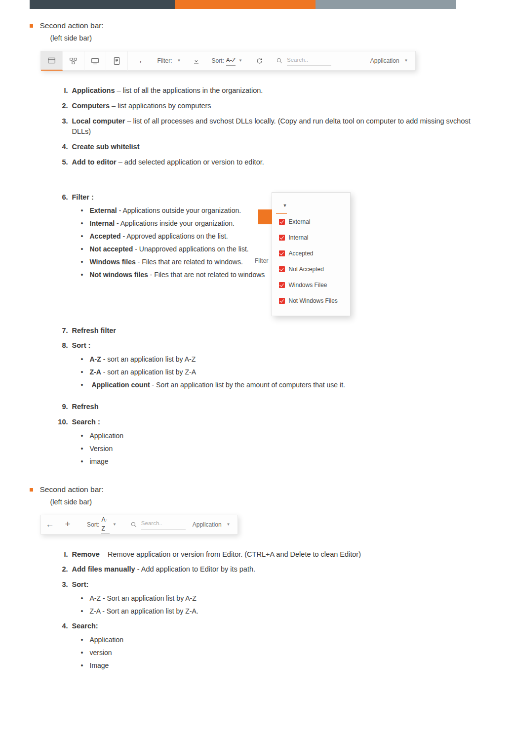Second action bar:
(left side bar)
→
Filter:
▼
Sort:
A-Z
▼
Search..
Application
▼
Applications – list of all the applications in the organization.
Computers – list applications by computers
Local computer – list of all processes and svchost DLLs locally. (Copy and run delta tool on computer to add missing svchost DLLs)
Create sub whitelist
Add to editor – add selected application or version to editor.
Filter
▼
External
Internal
Accepted
Not Accepted
Windows Filee
Not Windows Files
Filter :
External - Applications outside your organization.
Internal - Applications inside your organization.
Accepted - Approved applications on the list.
Not accepted - Unapproved applications on the list.
Windows files - Files that are related to windows.
Not windows files - Files that are not related to windows
Refresh filter
Sort :
A-Z - sort an application list by A-Z
Z-A - sort an application list by Z-A
Application count - Sort an application list by the amount of computers that use it.
Refresh
Search :
Application
Version
image
Second action bar:
(left side bar)
←
+
Sort:
A-Z
▼
Search..
Application
▼
Remove – Remove application or version from Editor. (CTRL+A and Delete to clean Editor)
Add files manually - Add application to Editor by its path.
Sort:
A-Z - Sort an application list by A-Z
Z-A - Sort an application list by Z-A.
Search:
Application
version
Image